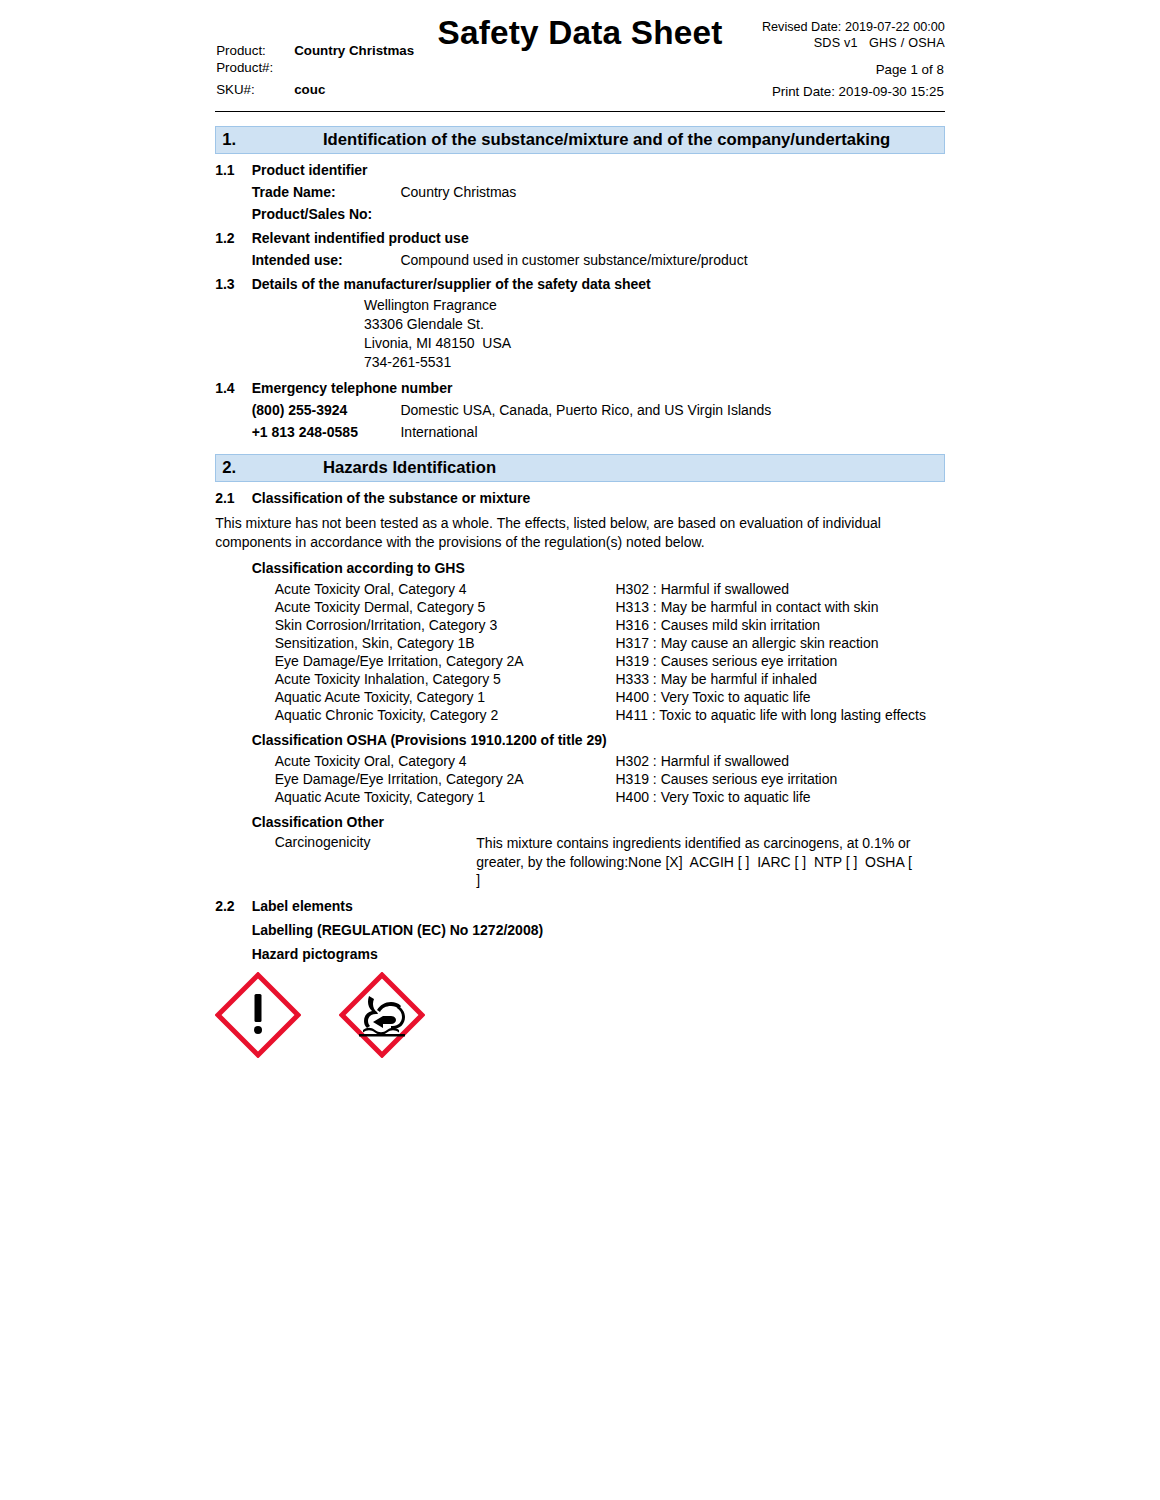SDS v1 GHS / OSHA
Safety Data Sheet
Revised Date: 2019-07-22 00:00
| Product: | Country Christmas | |
| Product#: | | Page 1 of 8 |
| SKU#: | couc | Print Date: 2019-09-30 15:25 |
1. Identification of the substance/mixture and of the company/undertaking
1.1 Product identifier
Trade Name: Country Christmas
Product/Sales No:
1.2 Relevant indentified product use
Intended use: Compound used in customer substance/mixture/product
1.3 Details of the manufacturer/supplier of the safety data sheet
Wellington Fragrance
33306 Glendale St.
Livonia, MI 48150 USA
734-261-5531
1.4 Emergency telephone number
(800) 255-3924 Domestic USA, Canada, Puerto Rico, and US Virgin Islands
+1 813 248-0585 International
2. Hazards Identification
2.1 Classification of the substance or mixture
This mixture has not been tested as a whole. The effects, listed below, are based on evaluation of individual components in accordance with the provisions of the regulation(s) noted below.
Classification according to GHS
| Acute Toxicity Oral, Category 4 | H302 : Harmful if swallowed |
| Acute Toxicity Dermal, Category 5 | H313 : May be harmful in contact with skin |
| Skin Corrosion/Irritation, Category 3 | H316 : Causes mild skin irritation |
| Sensitization, Skin, Category 1B | H317 : May cause an allergic skin reaction |
| Eye Damage/Eye Irritation, Category 2A | H319 : Causes serious eye irritation |
| Acute Toxicity Inhalation, Category 5 | H333 : May be harmful if inhaled |
| Aquatic Acute Toxicity, Category 1 | H400 : Very Toxic to aquatic life |
| Aquatic Chronic Toxicity, Category 2 | H411 : Toxic to aquatic life with long lasting effects |
Classification OSHA (Provisions 1910.1200 of title 29)
| Acute Toxicity Oral, Category 4 | H302 : Harmful if swallowed |
| Eye Damage/Eye Irritation, Category 2A | H319 : Causes serious eye irritation |
| Aquatic Acute Toxicity, Category 1 | H400 : Very Toxic to aquatic life |
Classification Other
Carcinogenicity This mixture contains ingredients identified as carcinogens, at 0.1% or greater, by the following:None [X] ACGIH [ ] IARC [ ] NTP [ ] OSHA [ ]
2.2 Label elements
Labelling (REGULATION (EC) No 1272/2008)
Hazard pictograms